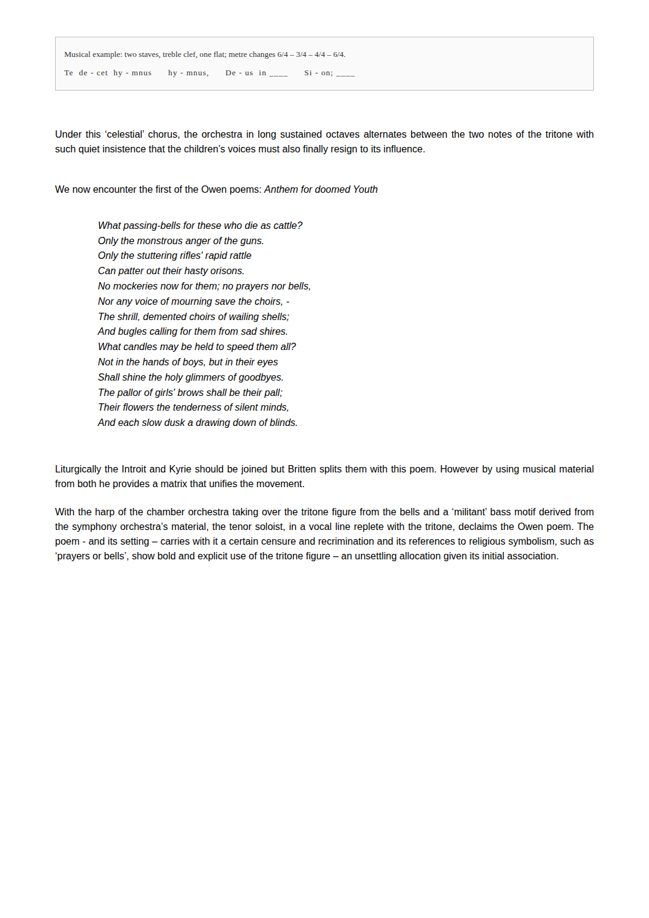Musical example: two staves, treble clef, one flat; metre changes 6/4 – 3/4 – 4/4 – 6/4.
Te de - cet hy - mnus hy - mnus, De - us in ____ Si - on; ____
Under this ‘celestial’ chorus, the orchestra in long sustained octaves alternates between the two notes of the tritone with such quiet insistence that the children’s voices must also finally resign to its influence.
We now encounter the first of the Owen poems: Anthem for doomed Youth
What passing-bells for these who die as cattle?
Only the monstrous anger of the guns.
Only the stuttering rifles' rapid rattle
Can patter out their hasty orisons.
No mockeries now for them; no prayers nor bells,
Nor any voice of mourning save the choirs, -
The shrill, demented choirs of wailing shells;
And bugles calling for them from sad shires.
What candles may be held to speed them all?
Not in the hands of boys, but in their eyes
Shall shine the holy glimmers of goodbyes.
The pallor of girls' brows shall be their pall;
Their flowers the tenderness of silent minds,
And each slow dusk a drawing down of blinds.
Liturgically the Introit and Kyrie should be joined but Britten splits them with this poem. However by using musical material from both he provides a matrix that unifies the movement.
With the harp of the chamber orchestra taking over the tritone figure from the bells and a ‘militant’ bass motif derived from the symphony orchestra’s material, the tenor soloist, in a vocal line replete with the tritone, declaims the Owen poem. The poem - and its setting – carries with it a certain censure and recrimination and its references to religious symbolism, such as ‘prayers or bells’, show bold and explicit use of the tritone figure – an unsettling allocation given its initial association.